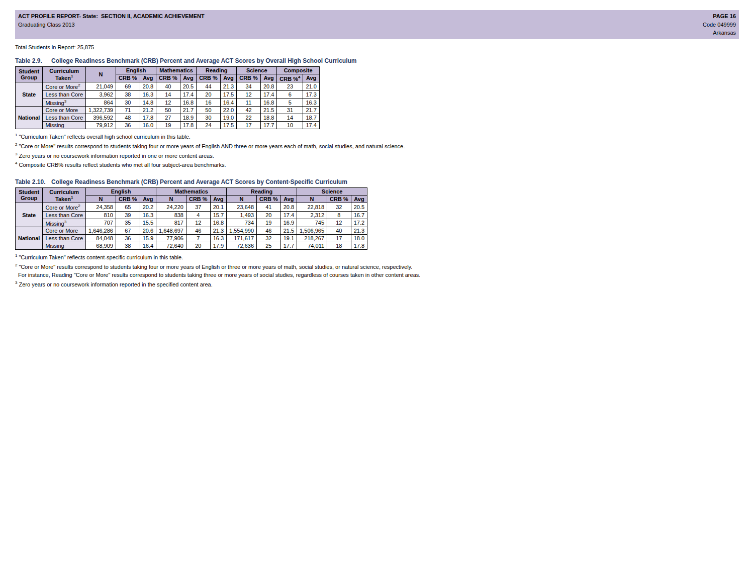ACT PROFILE REPORT- State: SECTION II, ACADEMIC ACHIEVEMENT
Graduating Class 2013
PAGE 16
Code 049999
Arkansas
Total Students in Report: 25,875
Table 2.9. College Readiness Benchmark (CRB) Percent and Average ACT Scores by Overall High School Curriculum
| Student Group | Curriculum Taken 1 | N | English | Mathematics | Reading | Science | Composite |
| --- | --- | --- | --- | --- | --- | --- | --- |
| CRB % | Avg | CRB % | Avg | CRB % | Avg | CRB % | Avg | CRB % 4 | Avg |
| State | Core or More 2 | 21,049 | 69 | 20.8 | 40 | 20.5 | 44 | 21.3 | 34 | 20.8 | 23 | 21.0 |
| Less than Core | 3,962 | 38 | 16.3 | 14 | 17.4 | 20 | 17.5 | 12 | 17.4 | 6 | 17.3 |
| Missing 3 | 864 | 30 | 14.8 | 12 | 16.8 | 16 | 16.4 | 11 | 16.8 | 5 | 16.3 |
| National | Core or More | 1,322,739 | 71 | 21.2 | 50 | 21.7 | 50 | 22.0 | 42 | 21.5 | 31 | 21.7 |
| Less than Core | 396,592 | 48 | 17.8 | 27 | 18.9 | 30 | 19.0 | 22 | 18.8 | 14 | 18.7 |
| Missing | 79,912 | 36 | 16.0 | 19 | 17.8 | 24 | 17.5 | 17 | 17.7 | 10 | 17.4 |
1 "Curriculum Taken" reflects overall high school curriculum in this table.
2 "Core or More" results correspond to students taking four or more years of English AND three or more years each of math, social studies, and natural science.
3 Zero years or no coursework information reported in one or more content areas.
4 Composite CRB% results reflect students who met all four subject-area benchmarks.
Table 2.10. College Readiness Benchmark (CRB) Percent and Average ACT Scores by Content-Specific Curriculum
| Student Group | Curriculum Taken 1 | English | Mathematics | Reading | Science |
| --- | --- | --- | --- | --- | --- |
| N | CRB % | Avg | N | CRB % | Avg | N | CRB % | Avg | N | CRB % | Avg |
| State | Core or More 2 | 24,358 | 65 | 20.2 | 24,220 | 37 | 20.1 | 23,648 | 41 | 20.8 | 22,818 | 32 | 20.5 |
| Less than Core | 810 | 39 | 16.3 | 838 | 4 | 15.7 | 1,493 | 20 | 17.4 | 2,312 | 8 | 16.7 |
| Missing 3 | 707 | 35 | 15.5 | 817 | 12 | 16.8 | 734 | 19 | 16.9 | 745 | 12 | 17.2 |
| National | Core or More | 1,646,286 | 67 | 20.6 | 1,648,697 | 46 | 21.3 | 1,554,990 | 46 | 21.5 | 1,506,965 | 40 | 21.3 |
| Less than Core | 84,048 | 36 | 15.9 | 77,906 | 7 | 16.3 | 171,617 | 32 | 19.1 | 218,267 | 17 | 18.0 |
| Missing | 68,909 | 38 | 16.4 | 72,640 | 20 | 17.9 | 72,636 | 25 | 17.7 | 74,011 | 18 | 17.8 |
1 "Curriculum Taken" reflects content-specific curriculum in this table.
2 "Core or More" results correspond to students taking four or more years of English or three or more years of math, social studies, or natural science, respectively.
For instance, Reading "Core or More" results correspond to students taking three or more years of social studies, regardless of courses taken in other content areas.
3 Zero years or no coursework information reported in the specified content area.